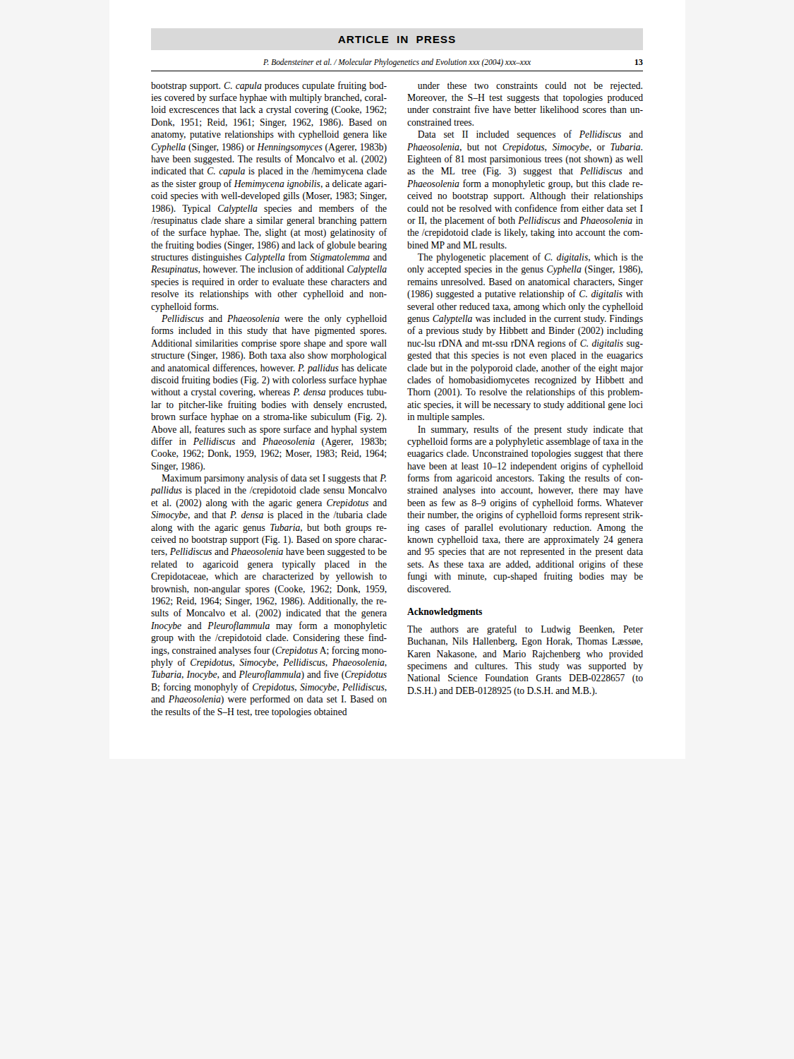ARTICLE IN PRESS
P. Bodensteiner et al. / Molecular Phylogenetics and Evolution xxx (2004) xxx–xxx 13
bootstrap support. C. capula produces cupulate fruiting bodies covered by surface hyphae with multiply branched, coralloid excrescences that lack a crystal covering (Cooke, 1962; Donk, 1951; Reid, 1961; Singer, 1962, 1986). Based on anatomy, putative relationships with cyphelloid genera like Cyphella (Singer, 1986) or Henningsomyces (Agerer, 1983b) have been suggested. The results of Moncalvo et al. (2002) indicated that C. capula is placed in the /hemimycena clade as the sister group of Hemimycena ignobilis, a delicate agaricoid species with well-developed gills (Moser, 1983; Singer, 1986). Typical Calyptella species and members of the /resupinatus clade share a similar general branching pattern of the surface hyphae. The, slight (at most) gelatinosity of the fruiting bodies (Singer, 1986) and lack of globule bearing structures distinguishes Calyptella from Stigmatolemma and Resupinatus, however. The inclusion of additional Calyptella species is required in order to evaluate these characters and resolve its relationships with other cyphelloid and non-cyphelloid forms.
Pellidiscus and Phaeosolenia were the only cyphelloid forms included in this study that have pigmented spores. Additional similarities comprise spore shape and spore wall structure (Singer, 1986). Both taxa also show morphological and anatomical differences, however. P. pallidus has delicate discoid fruiting bodies (Fig. 2) with colorless surface hyphae without a crystal covering, whereas P. densa produces tubular to pitcher-like fruiting bodies with densely encrusted, brown surface hyphae on a stroma-like subiculum (Fig. 2). Above all, features such as spore surface and hyphal system differ in Pellidiscus and Phaeosolenia (Agerer, 1983b; Cooke, 1962; Donk, 1959, 1962; Moser, 1983; Reid, 1964; Singer, 1986).
Maximum parsimony analysis of data set I suggests that P. pallidus is placed in the /crepidotoid clade sensu Moncalvo et al. (2002) along with the agaric genera Crepidotus and Simocybe, and that P. densa is placed in the /tubaria clade along with the agaric genus Tubaria, but both groups received no bootstrap support (Fig. 1). Based on spore characters, Pellidiscus and Phaeosolenia have been suggested to be related to agaricoid genera typically placed in the Crepidotaceae, which are characterized by yellowish to brownish, non-angular spores (Cooke, 1962; Donk, 1959, 1962; Reid, 1964; Singer, 1962, 1986). Additionally, the results of Moncalvo et al. (2002) indicated that the genera Inocybe and Pleuroflammula may form a monophyletic group with the /crepidotoid clade. Considering these findings, constrained analyses four (Crepidotus A; forcing monophyly of Crepidotus, Simocybe, Pellidiscus, Phaeosolenia, Tubaria, Inocybe, and Pleuroflammula) and five (Crepidotus B; forcing monophyly of Crepidotus, Simocybe, Pellidiscus, and Phaeosolenia) were performed on data set I. Based on the results of the S–H test, tree topologies obtained
under these two constraints could not be rejected. Moreover, the S–H test suggests that topologies produced under constraint five have better likelihood scores than unconstrained trees.
Data set II included sequences of Pellidiscus and Phaeosolenia, but not Crepidotus, Simocybe, or Tubaria. Eighteen of 81 most parsimonious trees (not shown) as well as the ML tree (Fig. 3) suggest that Pellidiscus and Phaeosolenia form a monophyletic group, but this clade received no bootstrap support. Although their relationships could not be resolved with confidence from either data set I or II, the placement of both Pellidiscus and Phaeosolenia in the /crepidotoid clade is likely, taking into account the combined MP and ML results.
The phylogenetic placement of C. digitalis, which is the only accepted species in the genus Cyphella (Singer, 1986), remains unresolved. Based on anatomical characters, Singer (1986) suggested a putative relationship of C. digitalis with several other reduced taxa, among which only the cyphelloid genus Calyptella was included in the current study. Findings of a previous study by Hibbett and Binder (2002) including nuc-lsu rDNA and mt-ssu rDNA regions of C. digitalis suggested that this species is not even placed in the euagarics clade but in the polyporoid clade, another of the eight major clades of homobasidiomycetes recognized by Hibbett and Thorn (2001). To resolve the relationships of this problematic species, it will be necessary to study additional gene loci in multiple samples.
In summary, results of the present study indicate that cyphelloid forms are a polyphyletic assemblage of taxa in the euagarics clade. Unconstrained topologies suggest that there have been at least 10–12 independent origins of cyphelloid forms from agaricoid ancestors. Taking the results of constrained analyses into account, however, there may have been as few as 8–9 origins of cyphelloid forms. Whatever their number, the origins of cyphelloid forms represent striking cases of parallel evolutionary reduction. Among the known cyphelloid taxa, there are approximately 24 genera and 95 species that are not represented in the present data sets. As these taxa are added, additional origins of these fungi with minute, cup-shaped fruiting bodies may be discovered.
Acknowledgments
The authors are grateful to Ludwig Beenken, Peter Buchanan, Nils Hallenberg, Egon Horak, Thomas Læssøe, Karen Nakasone, and Mario Rajchenberg who provided specimens and cultures. This study was supported by National Science Foundation Grants DEB-0228657 (to D.S.H.) and DEB-0128925 (to D.S.H. and M.B.).